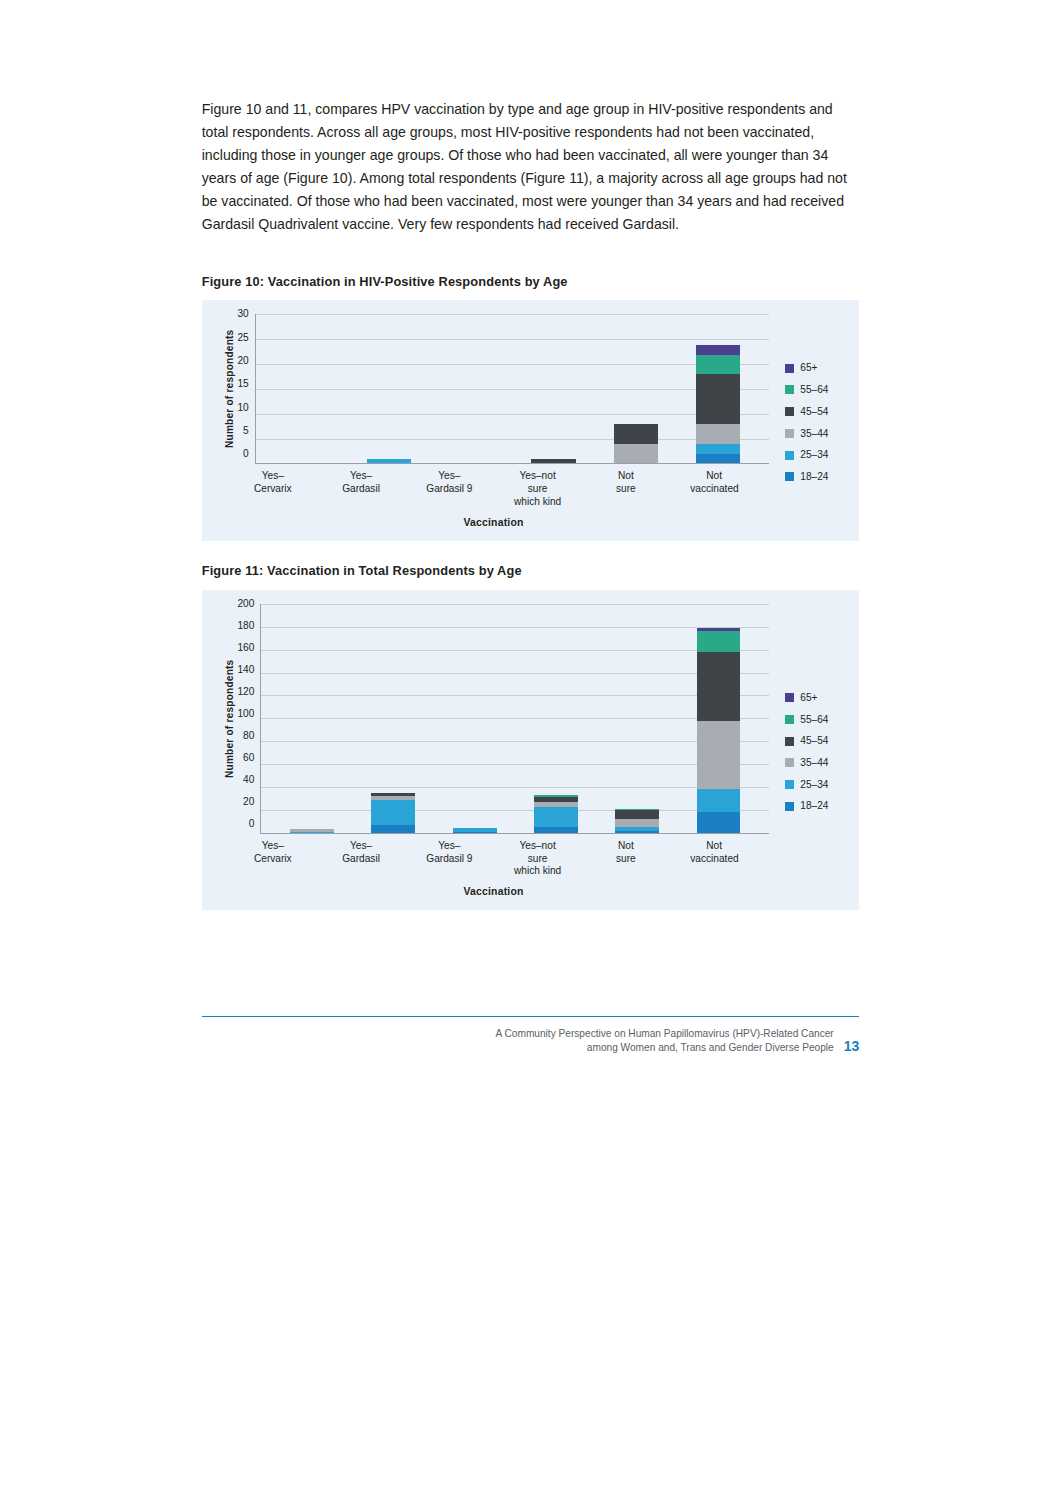Figure 10 and 11, compares HPV vaccination by type and age group in HIV-positive respondents and total respondents. Across all age groups, most HIV-positive respondents had not been vaccinated, including those in younger age groups. Of those who had been vaccinated, all were younger than 34 years of age (Figure 10). Among total respondents (Figure 11), a majority across all age groups had not be vaccinated. Of those who had been vaccinated, most were younger than 34 years and had received Gardasil Quadrivalent vaccine. Very few respondents had received Gardasil.
Figure 10: Vaccination in HIV-Positive Respondents by Age
Number of respondents
30 25 20 15 10 5 0
Yes–
Cervarix
Yes–
Gardasil
Yes–
Gardasil 9
Yes–not sure
which kind
Not
sure
Not
vaccinated
Vaccination
65+
55–64
45–54
35–44
25–34
18–24
Figure 11: Vaccination in Total Respondents by Age
Number of respondents
200 180 160 140 120 100 80 60 40 20 0
Yes–
Cervarix
Yes–
Gardasil
Yes–
Gardasil 9
Yes–not sure
which kind
Not
sure
Not
vaccinated
Vaccination
65+
55–64
45–54
35–44
25–34
18–24
A Community Perspective on Human Papillomavirus (HPV)-Related Cancer
among Women and, Trans and Gender Diverse People
13